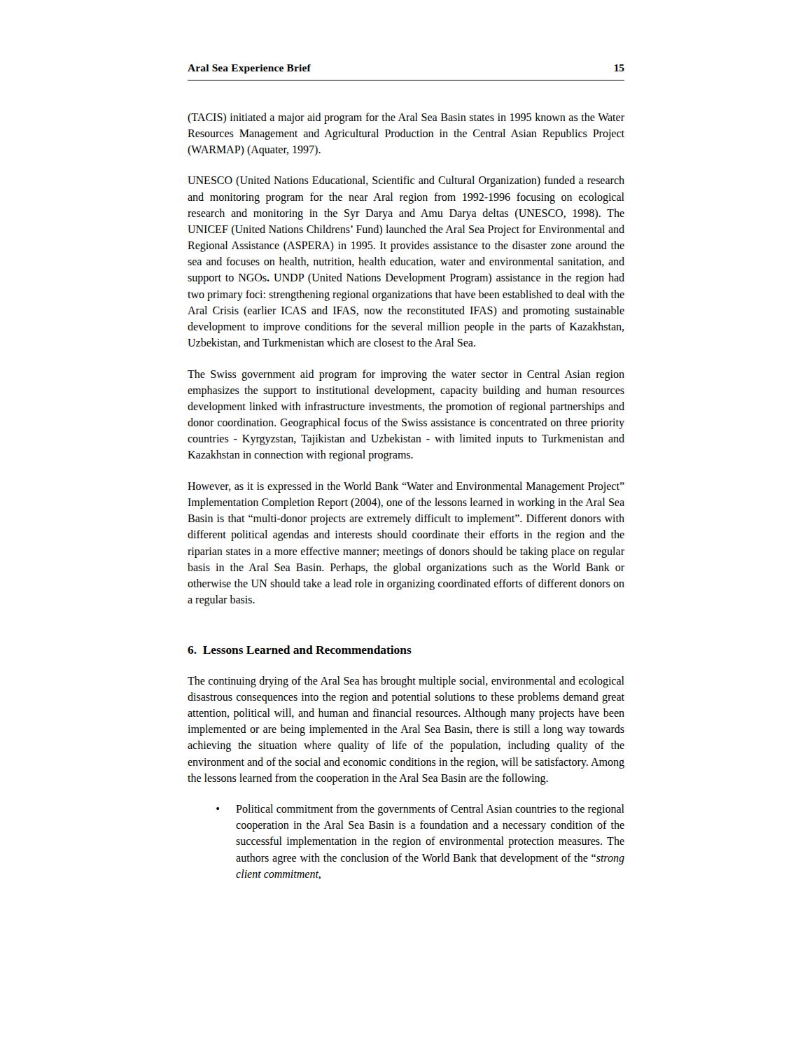Aral Sea Experience Brief 15
(TACIS) initiated a major aid program for the Aral Sea Basin states in 1995 known as the Water Resources Management and Agricultural Production in the Central Asian Republics Project (WARMAP) (Aquater, 1997).
UNESCO (United Nations Educational, Scientific and Cultural Organization) funded a research and monitoring program for the near Aral region from 1992-1996 focusing on ecological research and monitoring in the Syr Darya and Amu Darya deltas (UNESCO, 1998). The UNICEF (United Nations Childrens’ Fund) launched the Aral Sea Project for Environmental and Regional Assistance (ASPERA) in 1995. It provides assistance to the disaster zone around the sea and focuses on health, nutrition, health education, water and environmental sanitation, and support to NGOs. UNDP (United Nations Development Program) assistance in the region had two primary foci: strengthening regional organizations that have been established to deal with the Aral Crisis (earlier ICAS and IFAS, now the reconstituted IFAS) and promoting sustainable development to improve conditions for the several million people in the parts of Kazakhstan, Uzbekistan, and Turkmenistan which are closest to the Aral Sea.
The Swiss government aid program for improving the water sector in Central Asian region emphasizes the support to institutional development, capacity building and human resources development linked with infrastructure investments, the promotion of regional partnerships and donor coordination. Geographical focus of the Swiss assistance is concentrated on three priority countries - Kyrgyzstan, Tajikistan and Uzbekistan - with limited inputs to Turkmenistan and Kazakhstan in connection with regional programs.
However, as it is expressed in the World Bank “Water and Environmental Management Project” Implementation Completion Report (2004), one of the lessons learned in working in the Aral Sea Basin is that “multi-donor projects are extremely difficult to implement”. Different donors with different political agendas and interests should coordinate their efforts in the region and the riparian states in a more effective manner; meetings of donors should be taking place on regular basis in the Aral Sea Basin. Perhaps, the global organizations such as the World Bank or otherwise the UN should take a lead role in organizing coordinated efforts of different donors on a regular basis.
6. Lessons Learned and Recommendations
The continuing drying of the Aral Sea has brought multiple social, environmental and ecological disastrous consequences into the region and potential solutions to these problems demand great attention, political will, and human and financial resources. Although many projects have been implemented or are being implemented in the Aral Sea Basin, there is still a long way towards achieving the situation where quality of life of the population, including quality of the environment and of the social and economic conditions in the region, will be satisfactory. Among the lessons learned from the cooperation in the Aral Sea Basin are the following.
Political commitment from the governments of Central Asian countries to the regional cooperation in the Aral Sea Basin is a foundation and a necessary condition of the successful implementation in the region of environmental protection measures. The authors agree with the conclusion of the World Bank that development of the “strong client commitment,